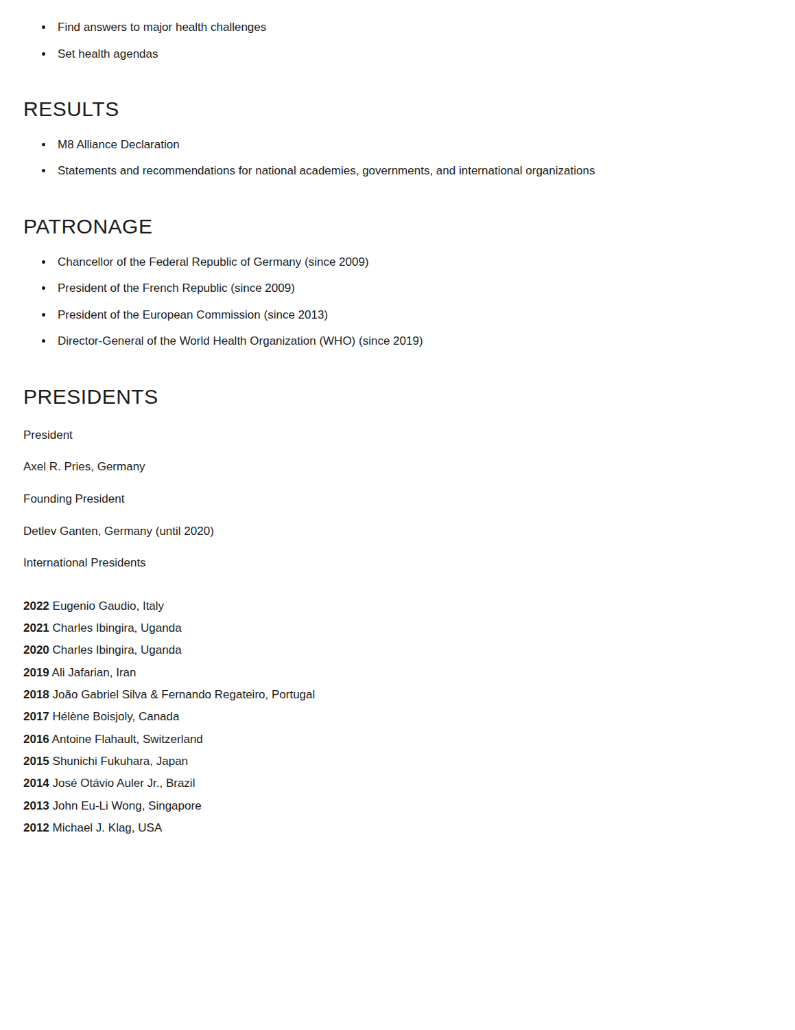Find answers to major health challenges
Set health agendas
RESULTS
M8 Alliance Declaration
Statements and recommendations for national academies, governments, and international organizations
PATRONAGE
Chancellor of the Federal Republic of Germany (since 2009)
President of the French Republic (since 2009)
President of the European Commission (since 2013)
Director-General of the World Health Organization (WHO) (since 2019)
PRESIDENTS
President
Axel R. Pries, Germany
Founding President
Detlev Ganten, Germany (until 2020)
International Presidents
2022 Eugenio Gaudio, Italy
2021 Charles Ibingira, Uganda
2020 Charles Ibingira, Uganda
2019 Ali Jafarian, Iran
2018 João Gabriel Silva & Fernando Regateiro, Portugal
2017 Hélène Boisjoly, Canada
2016 Antoine Flahault, Switzerland
2015 Shunichi Fukuhara, Japan
2014 José Otávio Auler Jr., Brazil
2013 John Eu-Li Wong, Singapore
2012 Michael J. Klag, USA